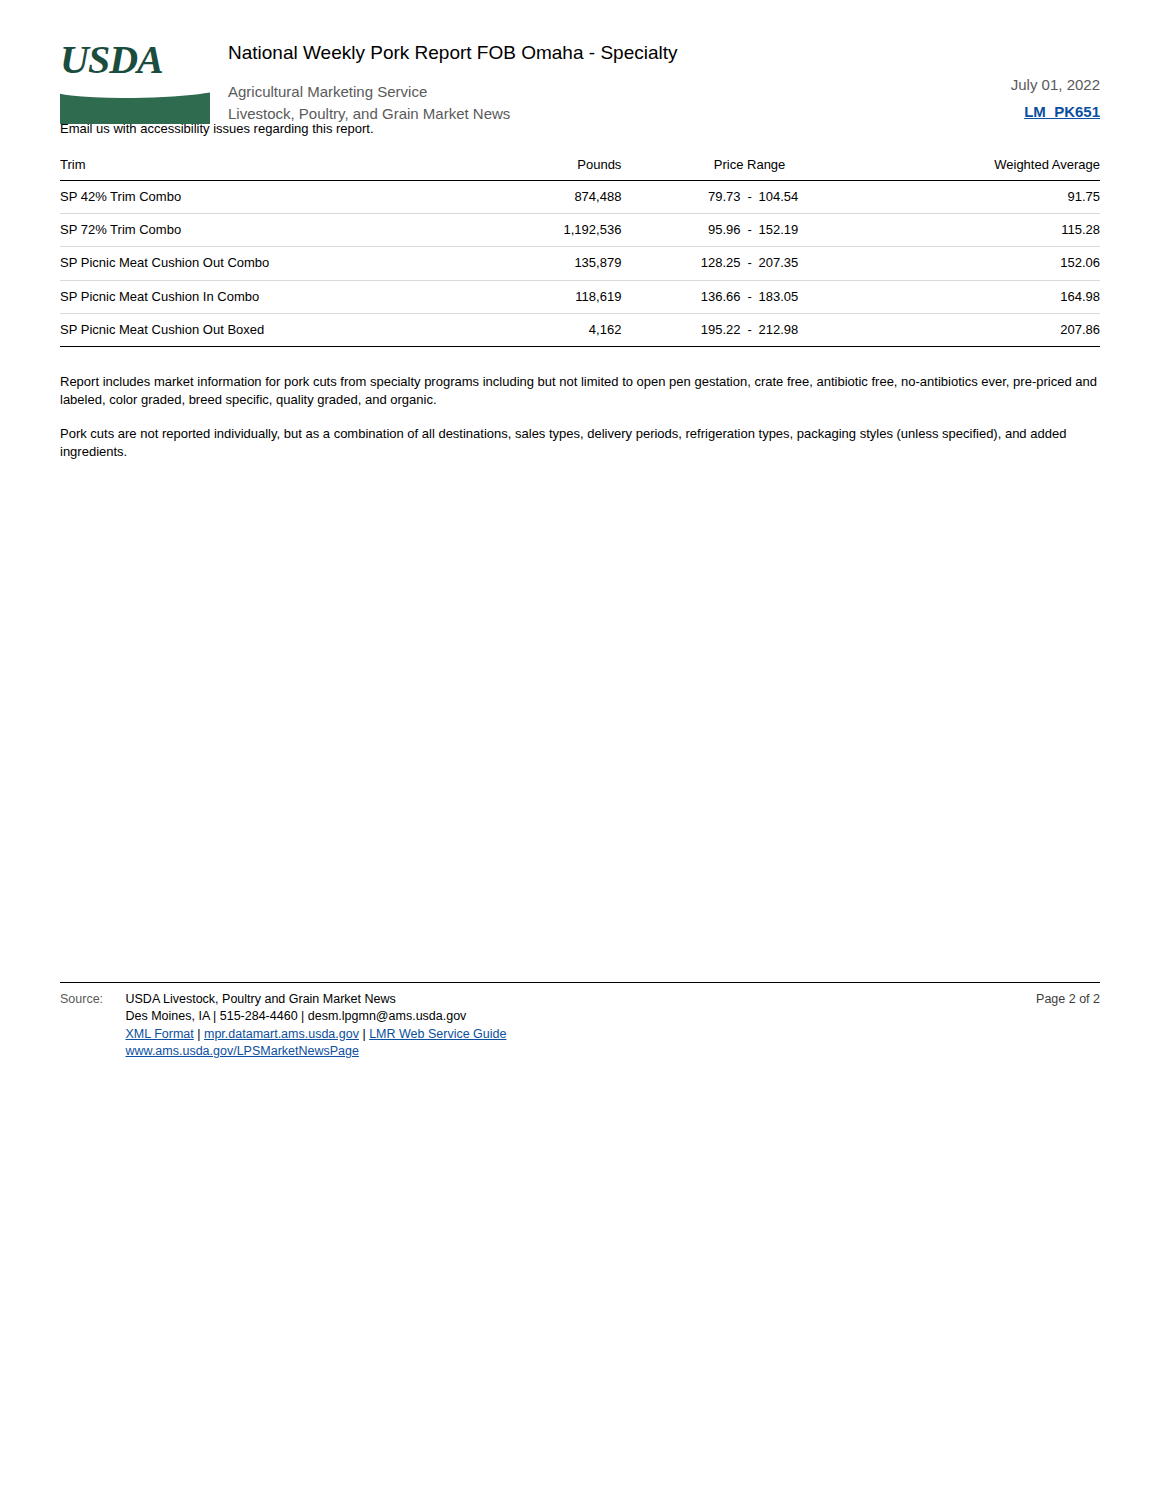USDA
National Weekly Pork Report FOB Omaha - Specialty
Agricultural Marketing Service
Livestock, Poultry, and Grain Market News
July 01, 2022
LM_PK651
Email us with accessibility issues regarding this report.
| Trim | Pounds | Price Range | Weighted Average |
| --- | --- | --- | --- |
| SP 42% Trim Combo | 874,488 | 79.73 - 104.54 | 91.75 |
| SP 72% Trim Combo | 1,192,536 | 95.96 - 152.19 | 115.28 |
| SP Picnic Meat Cushion Out Combo | 135,879 | 128.25 - 207.35 | 152.06 |
| SP Picnic Meat Cushion In Combo | 118,619 | 136.66 - 183.05 | 164.98 |
| SP Picnic Meat Cushion Out Boxed | 4,162 | 195.22 - 212.98 | 207.86 |
Report includes market information for pork cuts from specialty programs including but not limited to open pen gestation, crate free, antibiotic free, no-antibiotics ever, pre-priced and labeled, color graded, breed specific, quality graded, and organic.
Pork cuts are not reported individually, but as a combination of all destinations, sales types, delivery periods, refrigeration types, packaging styles (unless specified), and added ingredients.
Source: USDA Livestock, Poultry and Grain Market News
Des Moines, IA | 515-284-4460 | desm.lpgmn@ams.usda.gov
XML Format | mpr.datamart.ams.usda.gov | LMR Web Service Guide
www.ams.usda.gov/LPSMarketNewsPage
Page 2 of 2